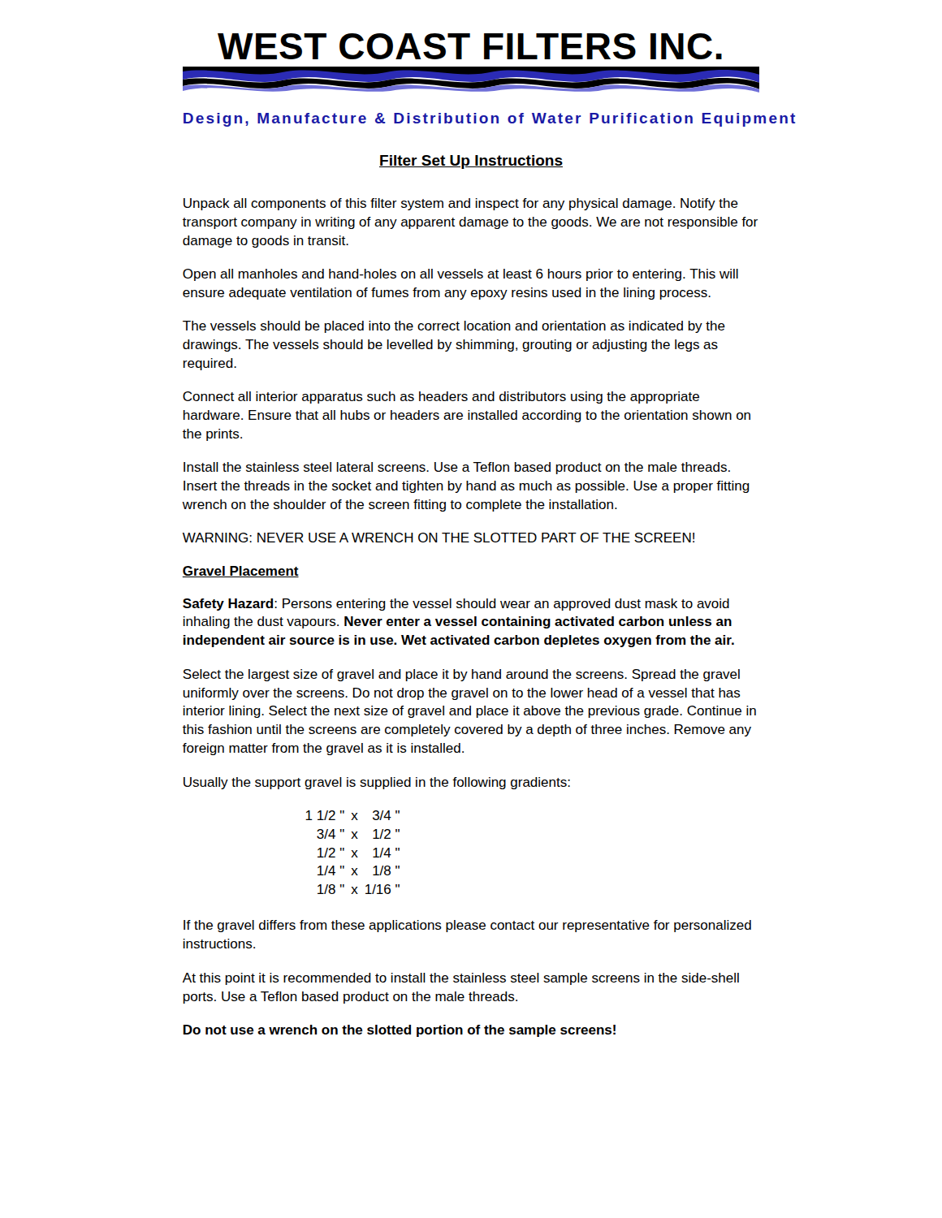WEST COAST FILTERS INC.
Design, Manufacture & Distribution of Water Purification Equipment
Filter Set Up Instructions
Unpack all components of this filter system and inspect for any physical damage. Notify the transport company in writing of any apparent damage to the goods. We are not responsible for damage to goods in transit.
Open all manholes and hand-holes on all vessels at least 6 hours prior to entering. This will ensure adequate ventilation of fumes from any epoxy resins used in the lining process.
The vessels should be placed into the correct location and orientation as indicated by the drawings. The vessels should be levelled by shimming, grouting or adjusting the legs as required.
Connect all interior apparatus such as headers and distributors using the appropriate hardware. Ensure that all hubs or headers are installed according to the orientation shown on the prints.
Install the stainless steel lateral screens. Use a Teflon based product on the male threads. Insert the threads in the socket and tighten by hand as much as possible. Use a proper fitting wrench on the shoulder of the screen fitting to complete the installation.
WARNING: NEVER USE A WRENCH ON THE SLOTTED PART OF THE SCREEN!
Gravel Placement
Safety Hazard: Persons entering the vessel should wear an approved dust mask to avoid inhaling the dust vapours. Never enter a vessel containing activated carbon unless an independent air source is in use. Wet activated carbon depletes oxygen from the air.
Select the largest size of gravel and place it by hand around the screens. Spread the gravel uniformly over the screens. Do not drop the gravel on to the lower head of a vessel that has interior lining. Select the next size of gravel and place it above the previous grade. Continue in this fashion until the screens are completely covered by a depth of three inches. Remove any foreign matter from the gravel as it is installed.
Usually the support gravel is supplied in the following gradients:
| 1 1/2 " | x | 3/4 " |
| 3/4 " | x | 1/2 " |
| 1/2 " | x | 1/4 " |
| 1/4 " | x | 1/8 " |
| 1/8 " | x | 1/16 " |
If the gravel differs from these applications please contact our representative for personalized instructions.
At this point it is recommended to install the stainless steel sample screens in the side-shell ports. Use a Teflon based product on the male threads.
Do not use a wrench on the slotted portion of the sample screens!